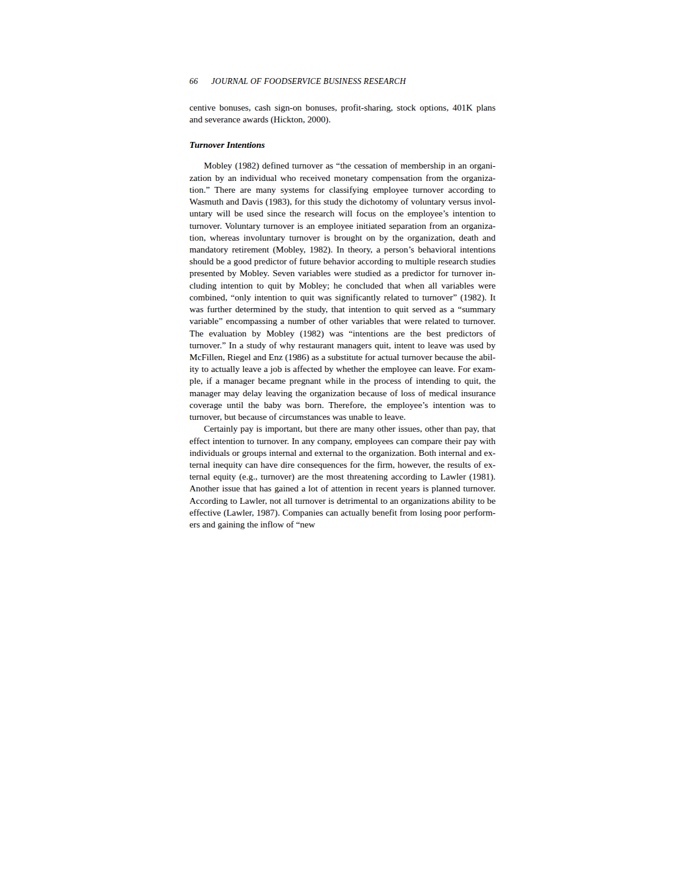66 JOURNAL OF FOODSERVICE BUSINESS RESEARCH
centive bonuses, cash sign-on bonuses, profit-sharing, stock options, 401K plans and severance awards (Hickton, 2000).
Turnover Intentions
Mobley (1982) defined turnover as “the cessation of membership in an organization by an individual who received monetary compensation from the organization.” There are many systems for classifying employee turnover according to Wasmuth and Davis (1983), for this study the dichotomy of voluntary versus involuntary will be used since the research will focus on the employee’s intention to turnover. Voluntary turnover is an employee initiated separation from an organization, whereas involuntary turnover is brought on by the organization, death and mandatory retirement (Mobley, 1982). In theory, a person’s behavioral intentions should be a good predictor of future behavior according to multiple research studies presented by Mobley. Seven variables were studied as a predictor for turnover including intention to quit by Mobley; he concluded that when all variables were combined, “only intention to quit was significantly related to turnover” (1982). It was further determined by the study, that intention to quit served as a “summary variable” encompassing a number of other variables that were related to turnover. The evaluation by Mobley (1982) was “intentions are the best predictors of turnover.” In a study of why restaurant managers quit, intent to leave was used by McFillen, Riegel and Enz (1986) as a substitute for actual turnover because the ability to actually leave a job is affected by whether the employee can leave. For example, if a manager became pregnant while in the process of intending to quit, the manager may delay leaving the organization because of loss of medical insurance coverage until the baby was born. Therefore, the employee’s intention was to turnover, but because of circumstances was unable to leave.
Certainly pay is important, but there are many other issues, other than pay, that effect intention to turnover. In any company, employees can compare their pay with individuals or groups internal and external to the organization. Both internal and external inequity can have dire consequences for the firm, however, the results of external equity (e.g., turnover) are the most threatening according to Lawler (1981). Another issue that has gained a lot of attention in recent years is planned turnover. According to Lawler, not all turnover is detrimental to an organizations ability to be effective (Lawler, 1987). Companies can actually benefit from losing poor performers and gaining the inflow of “new